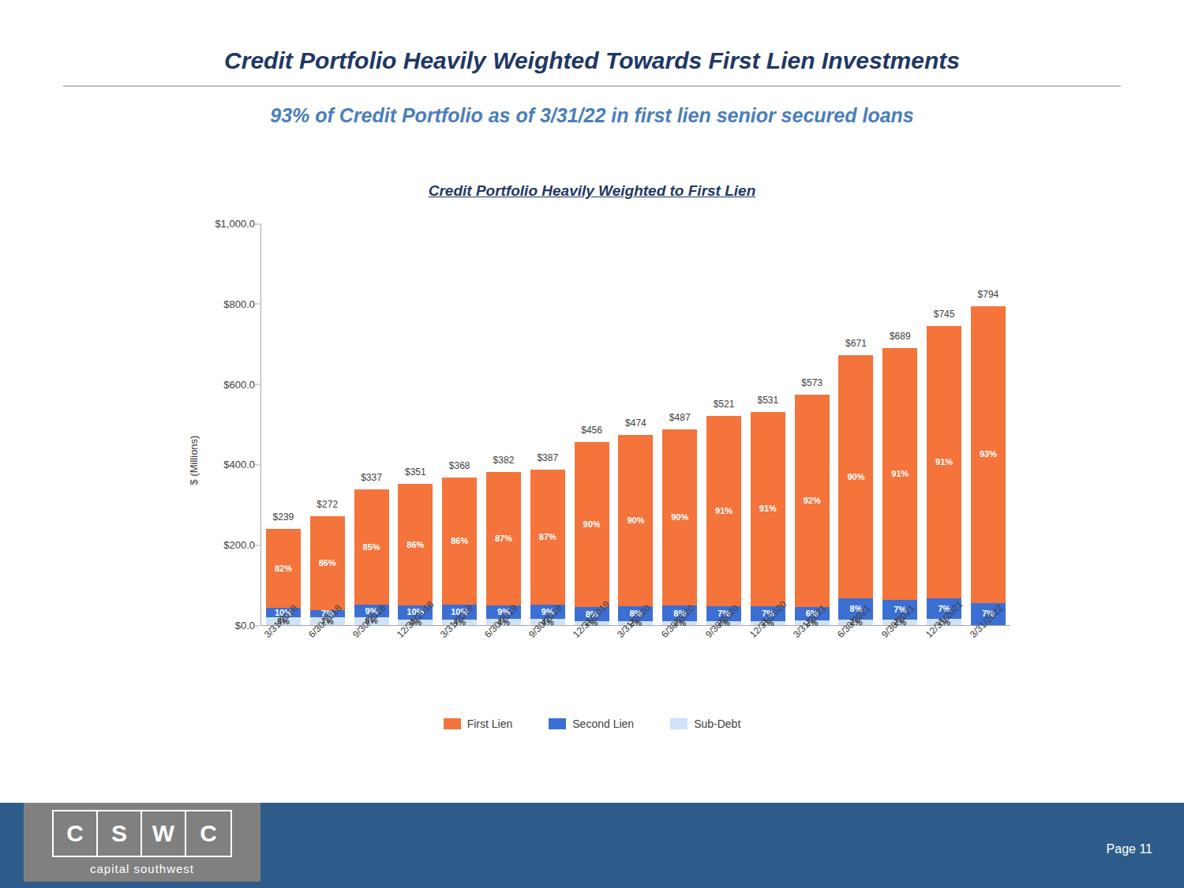Credit Portfolio Heavily Weighted Towards First Lien Investments
93% of Credit Portfolio as of 3/31/22 in first lien senior secured loans
Credit Portfolio Heavily Weighted to First Lien
$ (Millions)
$1,000.0
$800.0
$600.0
$400.0
$200.0
$0.0
$239
82%
10%
8%
$272
86%
7%
7%
$337
85%
9%
6%
$351
86%
10%
4%
$368
86%
10%
4%
$382
87%
9%
4%
$387
87%
9%
4%
$456
90%
8%
2%
$474
90%
8%
2%
$487
90%
8%
2%
$521
91%
7%
2%
$531
91%
7%
2%
$573
92%
6%
2%
$671
90%
8%
2%
$689
91%
7%
2%
$745
91%
7%
2%
$794
93%
7%
3/31/2018
6/30/2018
9/30/2018
12/31/2018
3/31/2019
6/30/2019
9/30/2019
12/31/2019
3/31/2020
6/30/2020
9/30/2020
12/31/2020
3/31/2021
6/30/2021
9/30/2021
12/31/2021
3/31/2022
First Lien
Second Lien
Sub-Debt
Page 11
CSWC
capital southwest